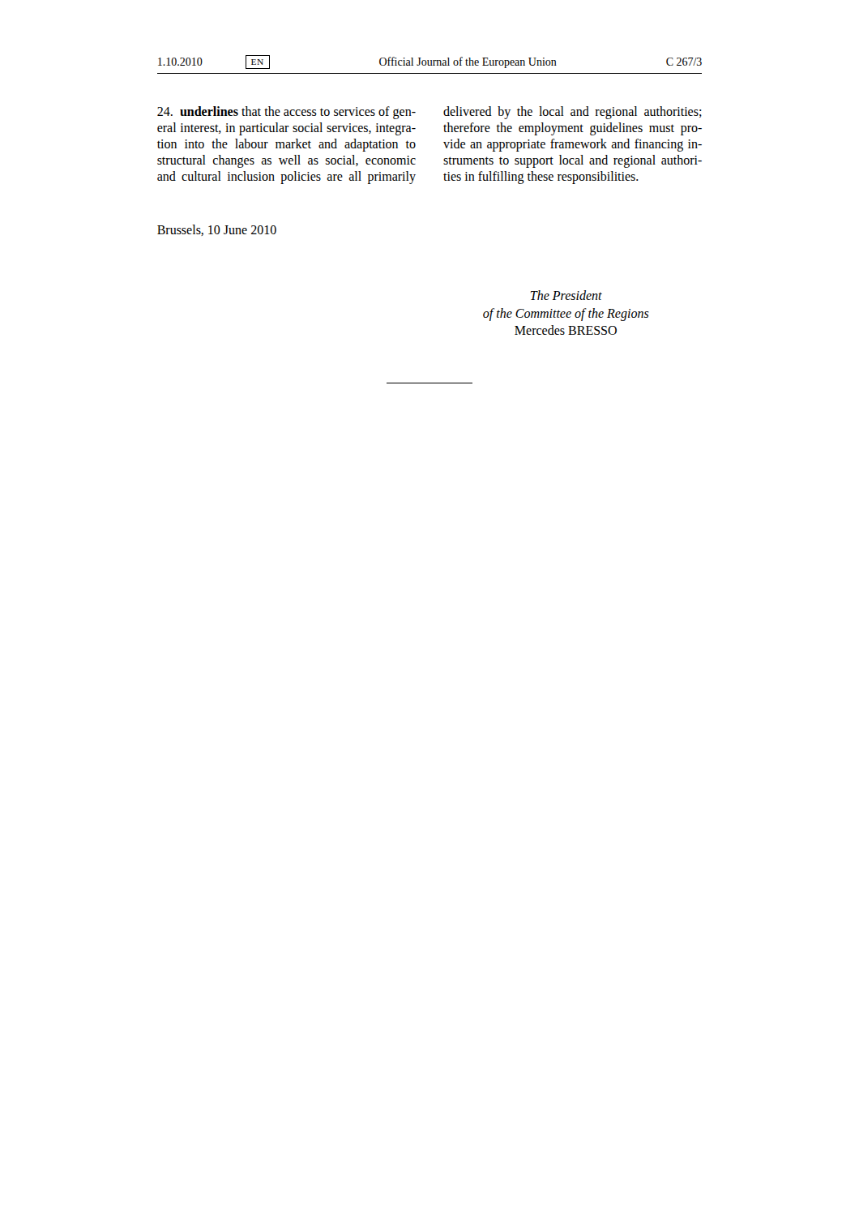1.10.2010 EN Official Journal of the European Union C 267/3
24. underlines that the access to services of general interest, in particular social services, integration into the labour market and adaptation to structural changes as well as social, economic and cultural inclusion policies are all primarily delivered by the local and regional authorities; therefore the employment guidelines must provide an appropriate framework and financing instruments to support local and regional authorities in fulfilling these responsibilities.
Brussels, 10 June 2010
The President
of the Committee of the Regions
Mercedes BRESSO